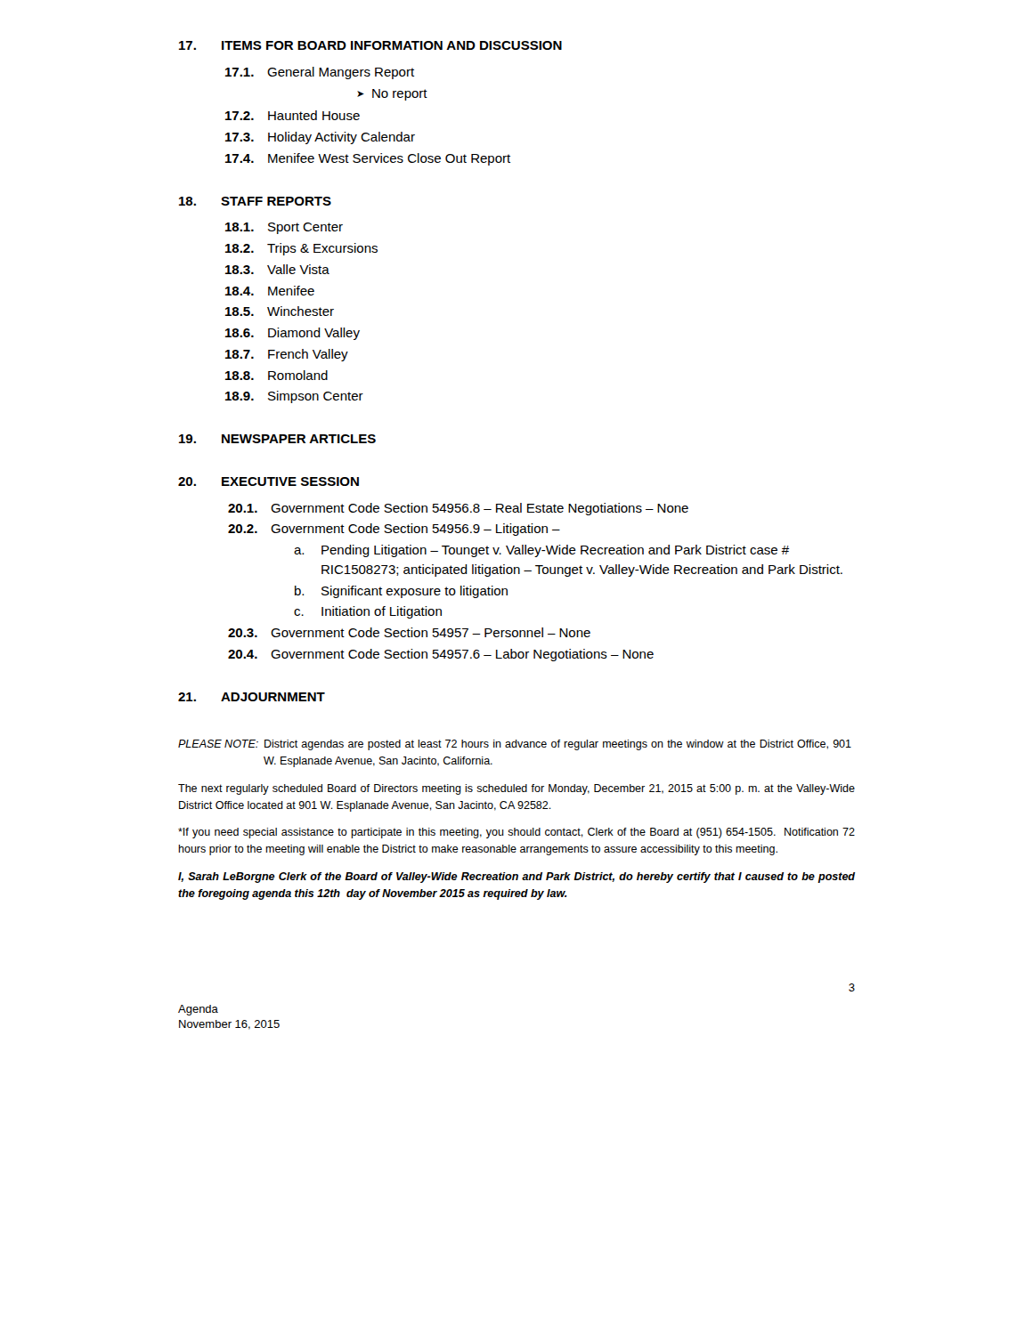17. Items for Board Information and Discussion
17.1. General Mangers Report
No report
17.2. Haunted House
17.3. Holiday Activity Calendar
17.4. Menifee West Services Close Out Report
18. Staff Reports
18.1. Sport Center
18.2. Trips & Excursions
18.3. Valle Vista
18.4. Menifee
18.5. Winchester
18.6. Diamond Valley
18.7. French Valley
18.8. Romoland
18.9. Simpson Center
19. Newspaper Articles
20. Executive Session
20.1. Government Code Section 54956.8 – Real Estate Negotiations – None
20.2. Government Code Section 54956.9 – Litigation –
a. Pending Litigation – Tounget v. Valley-Wide Recreation and Park District case # RIC1508273; anticipated litigation – Tounget v. Valley-Wide Recreation and Park District.
b. Significant exposure to litigation
c. Initiation of Litigation
20.3. Government Code Section 54957 – Personnel – None
20.4. Government Code Section 54957.6 – Labor Negotiations – None
21. Adjournment
PLEASE NOTE: District agendas are posted at least 72 hours in advance of regular meetings on the window at the District Office, 901 W. Esplanade Avenue, San Jacinto, California.
The next regularly scheduled Board of Directors meeting is scheduled for Monday, December 21, 2015 at 5:00 p. m. at the Valley-Wide District Office located at 901 W. Esplanade Avenue, San Jacinto, CA 92582.
*If you need special assistance to participate in this meeting, you should contact, Clerk of the Board at (951) 654-1505. Notification 72 hours prior to the meeting will enable the District to make reasonable arrangements to assure accessibility to this meeting.
I, Sarah LeBorgne Clerk of the Board of Valley-Wide Recreation and Park District, do hereby certify that I caused to be posted the foregoing agenda this 12th day of November 2015 as required by law.
3
Agenda
November 16, 2015